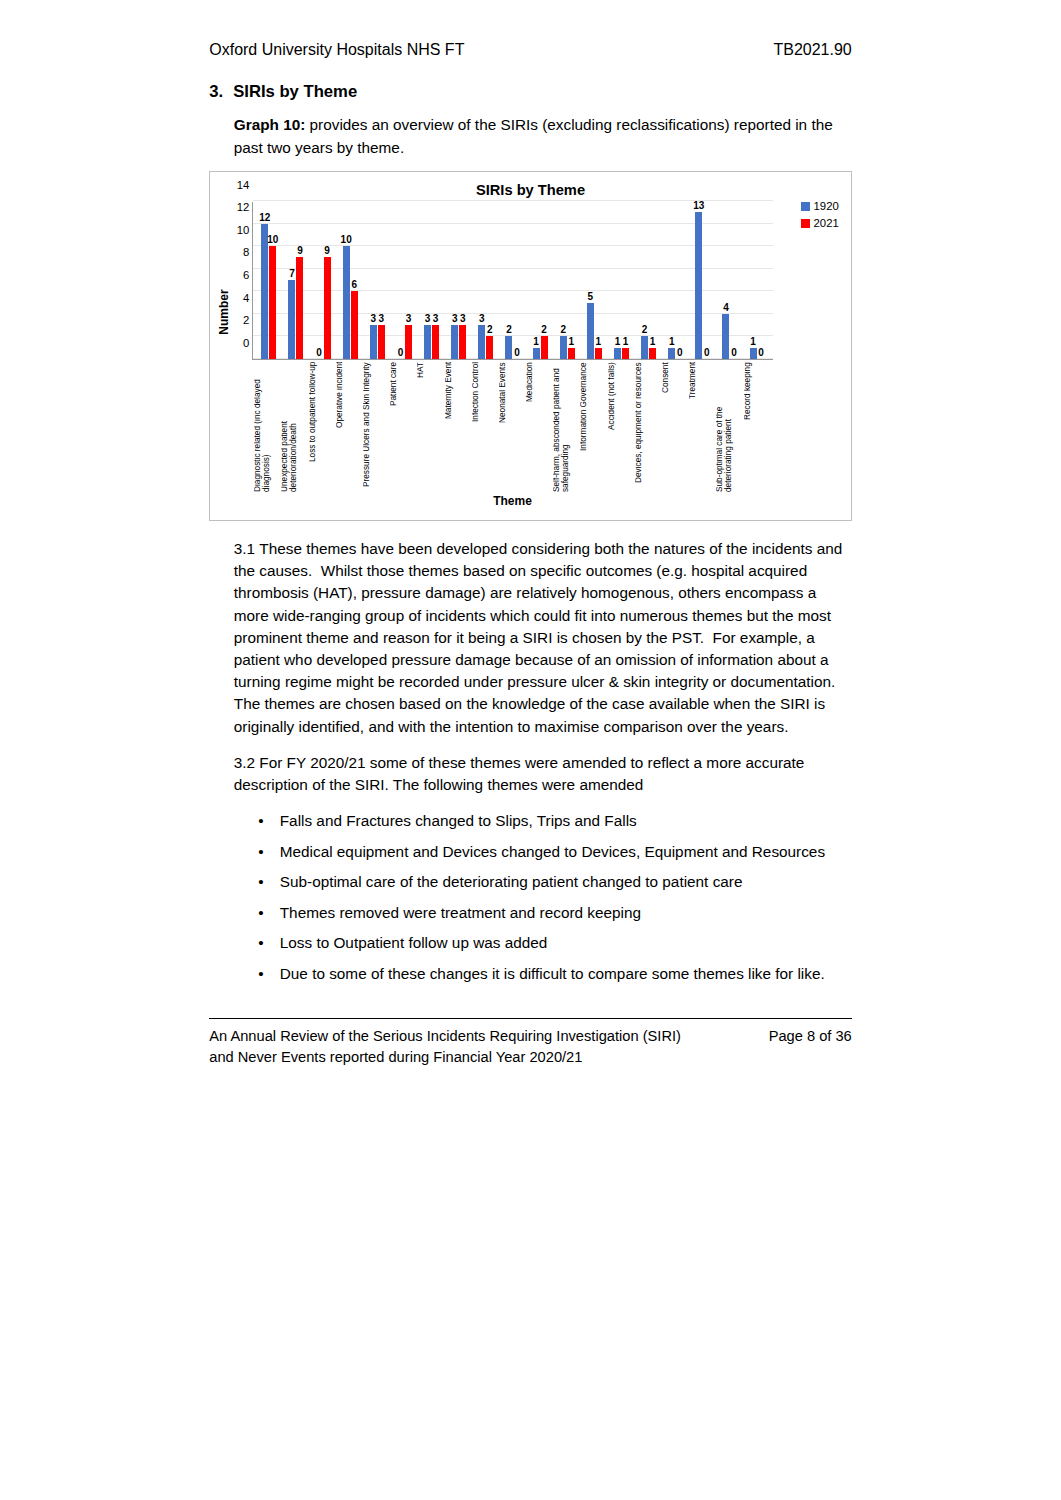Oxford University Hospitals NHS FT
TB2021.90
3. SIRIs by Theme
Graph 10: provides an overview of the SIRIs (excluding reclassifications) reported in the past two years by theme.
SIRIs by Theme
1920
2021
Number
0
2
4
6
8
10
12
14
12
10
7
9
0
9
10
6
3
3
0
3
3
3
3
3
3
2
2
0
1
2
2
1
5
1
1
1
2
1
1
0
13
0
4
0
1
0
Diagnostic related (inc delayed diagnosis)
Unexpected patient deterioration/death
Loss to outpatient follow-up
Operative incident
Pressure Ulcers and Skin Integrity
Patient care
HAT
Maternity Event
Infection Control
Neonatal Events
Medication
Self-harm, absconded patient and safeguarding
Information Governance
Accident (not falls)
Devices, equipment or resources
Consent
Treatment
Sub-optimal care of the deteriorating patient
Record keeping
Theme
3.1 These themes have been developed considering both the natures of the incidents and the causes. Whilst those themes based on specific outcomes (e.g. hospital acquired thrombosis (HAT), pressure damage) are relatively homogenous, others encompass a more wide-ranging group of incidents which could fit into numerous themes but the most prominent theme and reason for it being a SIRI is chosen by the PST. For example, a patient who developed pressure damage because of an omission of information about a turning regime might be recorded under pressure ulcer & skin integrity or documentation. The themes are chosen based on the knowledge of the case available when the SIRI is originally identified, and with the intention to maximise comparison over the years.
3.2 For FY 2020/21 some of these themes were amended to reflect a more accurate description of the SIRI. The following themes were amended
Falls and Fractures changed to Slips, Trips and Falls
Medical equipment and Devices changed to Devices, Equipment and Resources
Sub-optimal care of the deteriorating patient changed to patient care
Themes removed were treatment and record keeping
Loss to Outpatient follow up was added
Due to some of these changes it is difficult to compare some themes like for like.
An Annual Review of the Serious Incidents Requiring Investigation (SIRI) and Never Events reported during Financial Year 2020/21
Page 8 of 36